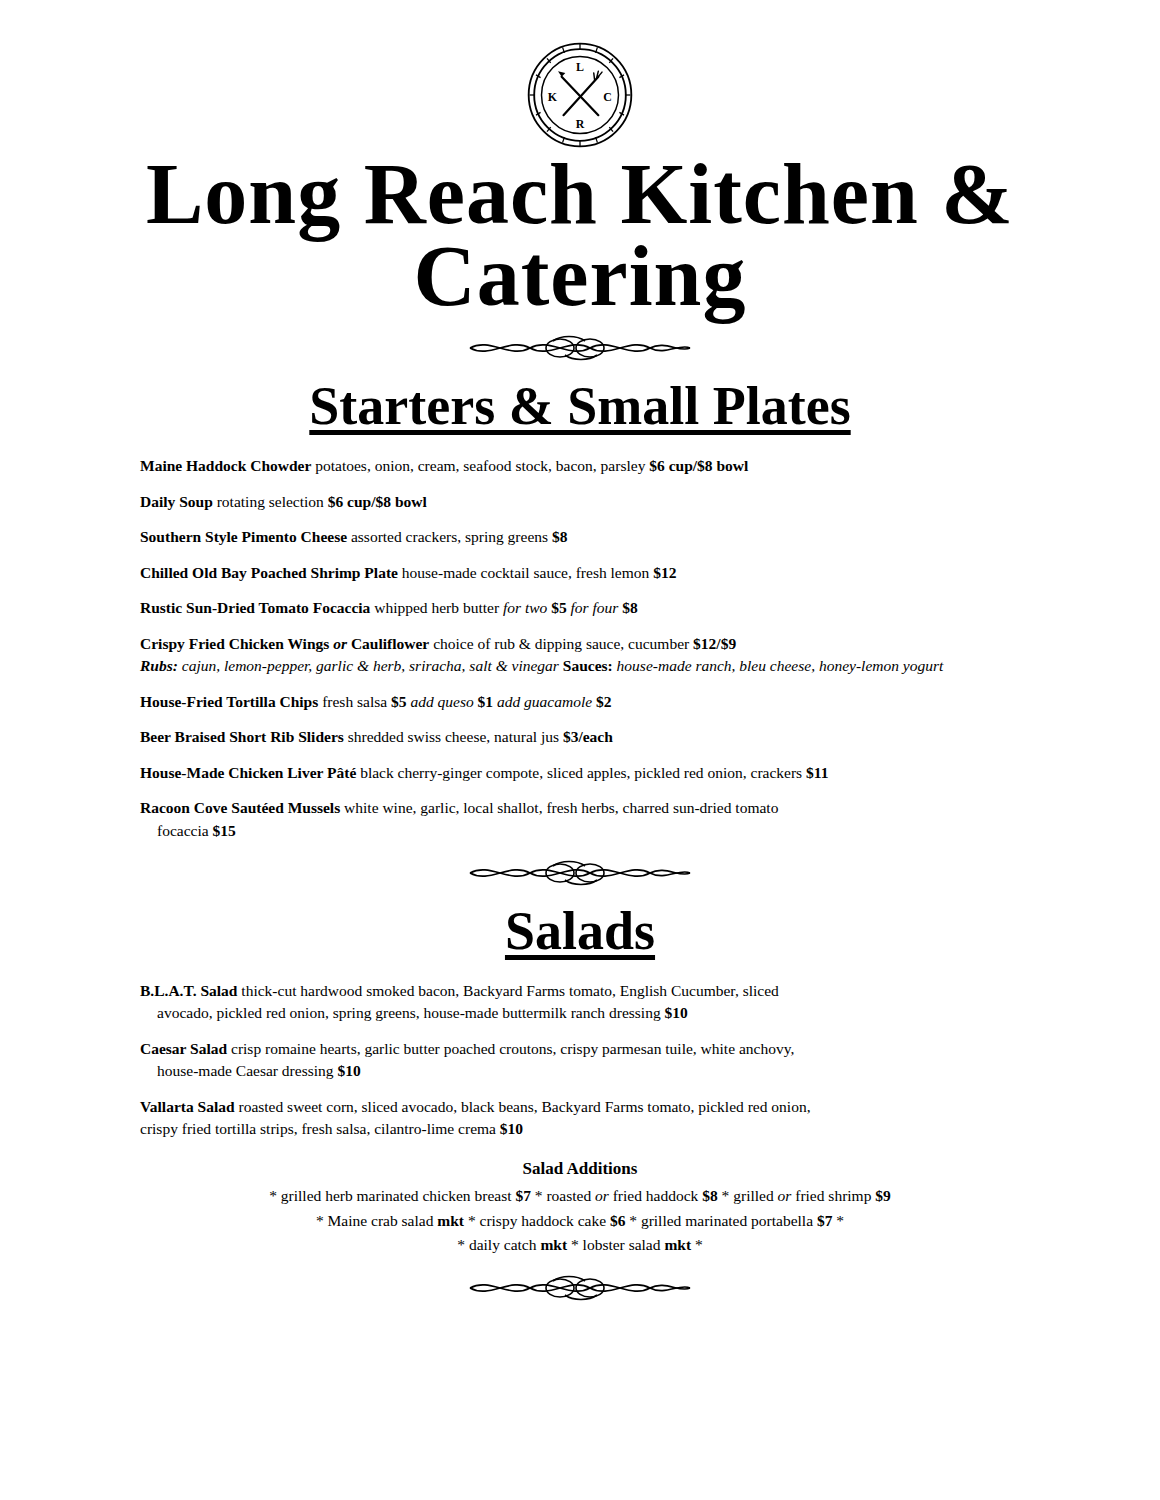L K C R
Long Reach Kitchen & Catering
Starters & Small Plates
Maine Haddock Chowder potatoes, onion, cream, seafood stock, bacon, parsley $6 cup/$8 bowl
Daily Soup rotating selection $6 cup/$8 bowl
Southern Style Pimento Cheese assorted crackers, spring greens $8
Chilled Old Bay Poached Shrimp Plate house-made cocktail sauce, fresh lemon $12
Rustic Sun-Dried Tomato Focaccia whipped herb butter for two $5 for four $8
Crispy Fried Chicken Wings or Cauliflower choice of rub & dipping sauce, cucumber $12/$9
Rubs: cajun, lemon-pepper, garlic & herb, sriracha, salt & vinegar Sauces: house-made ranch, bleu cheese, honey-lemon yogurt
House-Fried Tortilla Chips fresh salsa $5 add queso $1 add guacamole $2
Beer Braised Short Rib Sliders shredded swiss cheese, natural jus $3/each
House-Made Chicken Liver Pâté black cherry-ginger compote, sliced apples, pickled red onion, crackers $11
Racoon Cove Sautéed Mussels white wine, garlic, local shallot, fresh herbs, charred sun-dried tomatofocaccia $15
Salads
B.L.A.T. Salad thick-cut hardwood smoked bacon, Backyard Farms tomato, English Cucumber, slicedavocado, pickled red onion, spring greens, house-made buttermilk ranch dressing $10
Caesar Salad crisp romaine hearts, garlic butter poached croutons, crispy parmesan tuile, white anchovy,house-made Caesar dressing $10
Vallarta Salad roasted sweet corn, sliced avocado, black beans, Backyard Farms tomato, pickled red onion,
crispy fried tortilla strips, fresh salsa, cilantro-lime crema $10
Salad Additions
* grilled herb marinated chicken breast $7 * roasted or fried haddock $8 * grilled or fried shrimp $9
* Maine crab salad mkt * crispy haddock cake $6 * grilled marinated portabella $7 *
* daily catch mkt * lobster salad mkt *